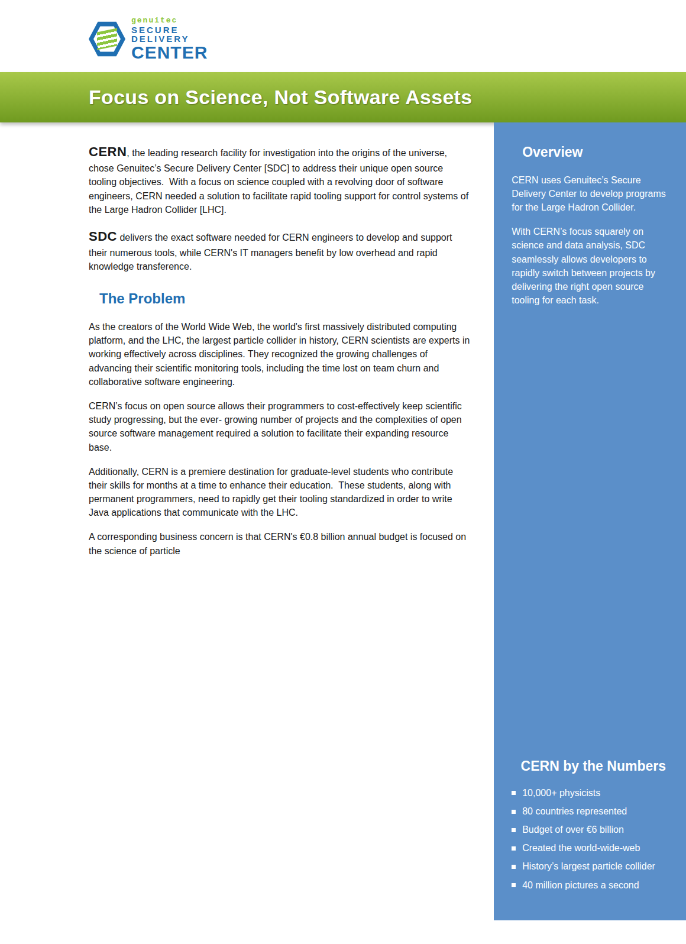genuitec
SECURE
DELIVERY
CENTER
Focus on Science, Not Software Assets
CERN, the leading research facility for investigation into the origins of the universe, chose Genuitec’s Secure Delivery Center [SDC] to address their unique open source tooling objectives. With a focus on science coupled with a revolving door of software engineers, CERN needed a solution to facilitate rapid tooling support for control systems of the Large Hadron Collider [LHC].
SDC delivers the exact software needed for CERN engineers to develop and support their numerous tools, while CERN's IT managers benefit by low overhead and rapid knowledge transference.
The Problem
As the creators of the World Wide Web, the world's first massively distributed computing platform, and the LHC, the largest particle collider in history, CERN scientists are experts in working effectively across disciplines. They recognized the growing challenges of advancing their scientific monitoring tools, including the time lost on team churn and collaborative software engineering.
CERN’s focus on open source allows their programmers to cost-effectively keep scientific study progressing, but the ever- growing number of projects and the complexities of open source software management required a solution to facilitate their expanding resource base.
Additionally, CERN is a premiere destination for graduate-level students who contribute their skills for months at a time to enhance their education. These students, along with permanent programmers, need to rapidly get their tooling standardized in order to write Java applications that communicate with the LHC.
A corresponding business concern is that CERN's €0.8 billion annual budget is focused on the science of particle
Overview
CERN uses Genuitec’s Secure Delivery Center to develop programs for the Large Hadron Collider.
With CERN’s focus squarely on science and data analysis, SDC seamlessly allows developers to rapidly switch between projects by delivering the right open source tooling for each task.
CERN by the Numbers
10,000+ physicists
80 countries represented
Budget of over €6 billion
Created the world-wide-web
History’s largest particle collider
40 million pictures a second